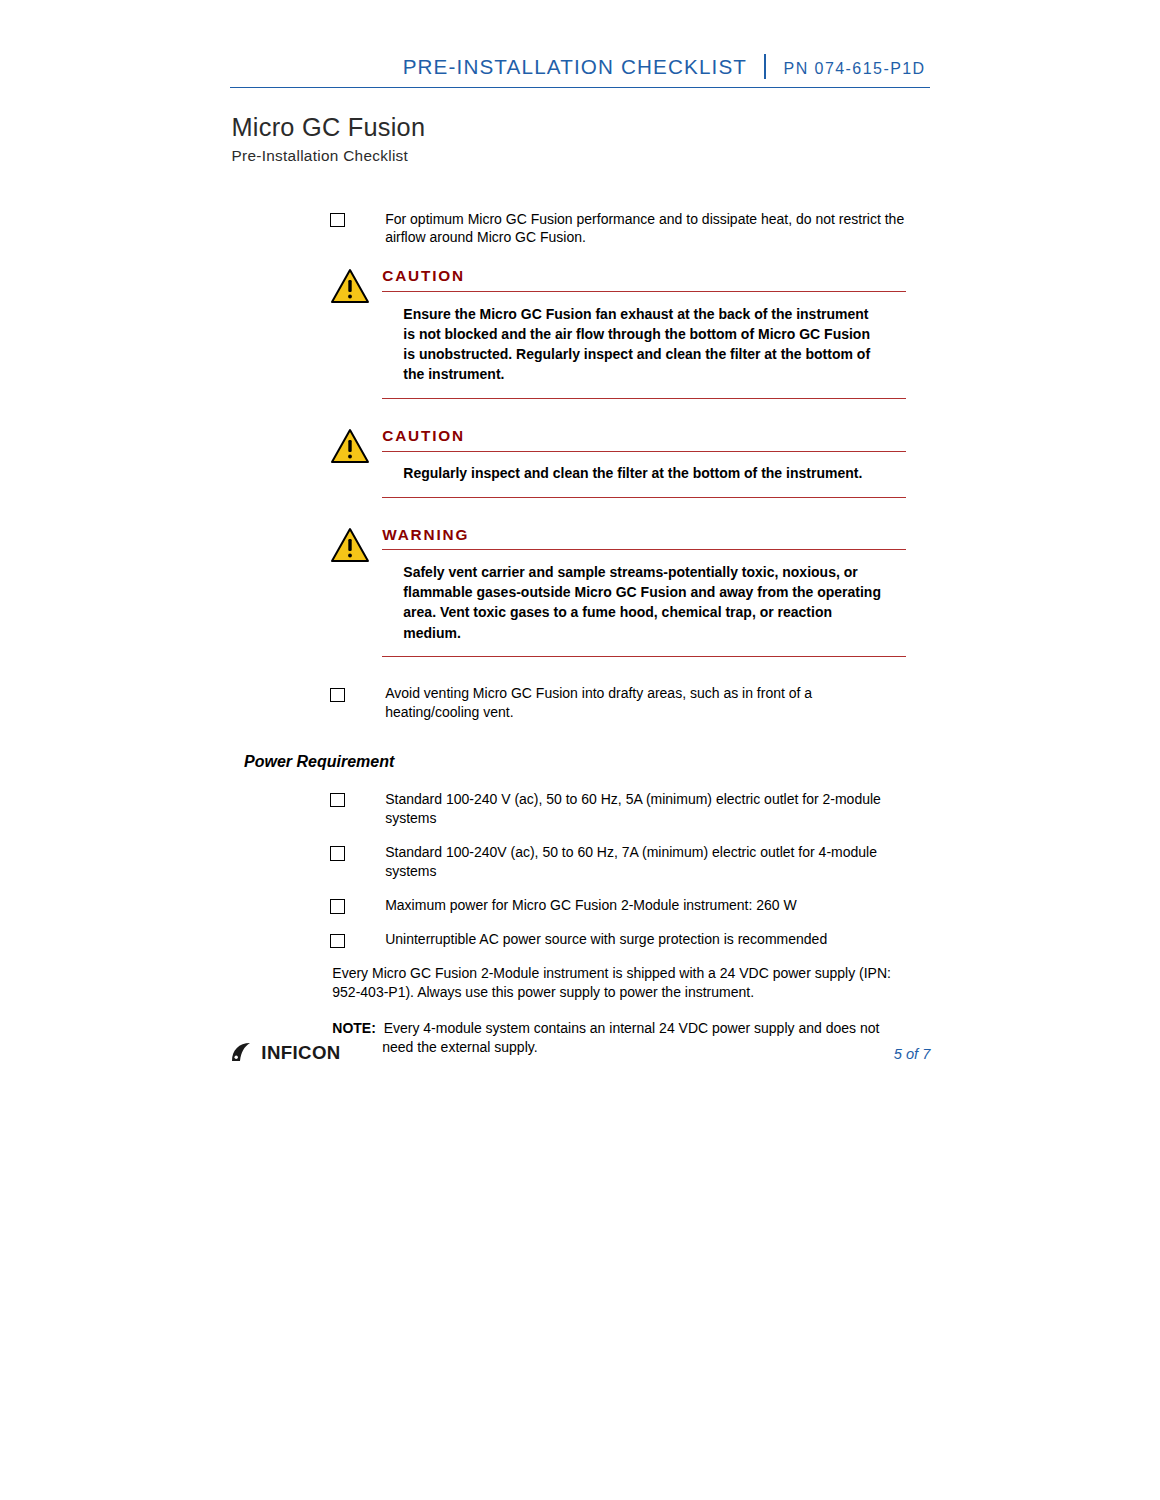PRE-INSTALLATION CHECKLIST
PN 074-615-P1D
Micro GC Fusion
Pre-Installation Checklist
For optimum Micro GC Fusion performance and to dissipate heat, do not restrict the airflow around Micro GC Fusion.
CAUTION
Ensure the Micro GC Fusion fan exhaust at the back of the instrument is not blocked and the air flow through the bottom of Micro GC Fusion is unobstructed. Regularly inspect and clean the filter at the bottom of the instrument.
CAUTION
Regularly inspect and clean the filter at the bottom of the instrument.
WARNING
Safely vent carrier and sample streams-potentially toxic, noxious, or flammable gases-outside Micro GC Fusion and away from the operating area. Vent toxic gases to a fume hood, chemical trap, or reaction medium.
Avoid venting Micro GC Fusion into drafty areas, such as in front of a heating/cooling vent.
Power Requirement
Standard 100-240 V (ac), 50 to 60 Hz, 5A (minimum) electric outlet for 2-module systems
Standard 100-240V (ac), 50 to 60 Hz, 7A (minimum) electric outlet for 4-module systems
Maximum power for Micro GC Fusion 2-Module instrument: 260 W
Uninterruptible AC power source with surge protection is recommended
Every Micro GC Fusion 2-Module instrument is shipped with a 24 VDC power supply (IPN: 952-403-P1). Always use this power supply to power the instrument.
NOTE: Every 4-module system contains an internal 24 VDC power supply and does not
need the external supply.
INFICON
5 of 7